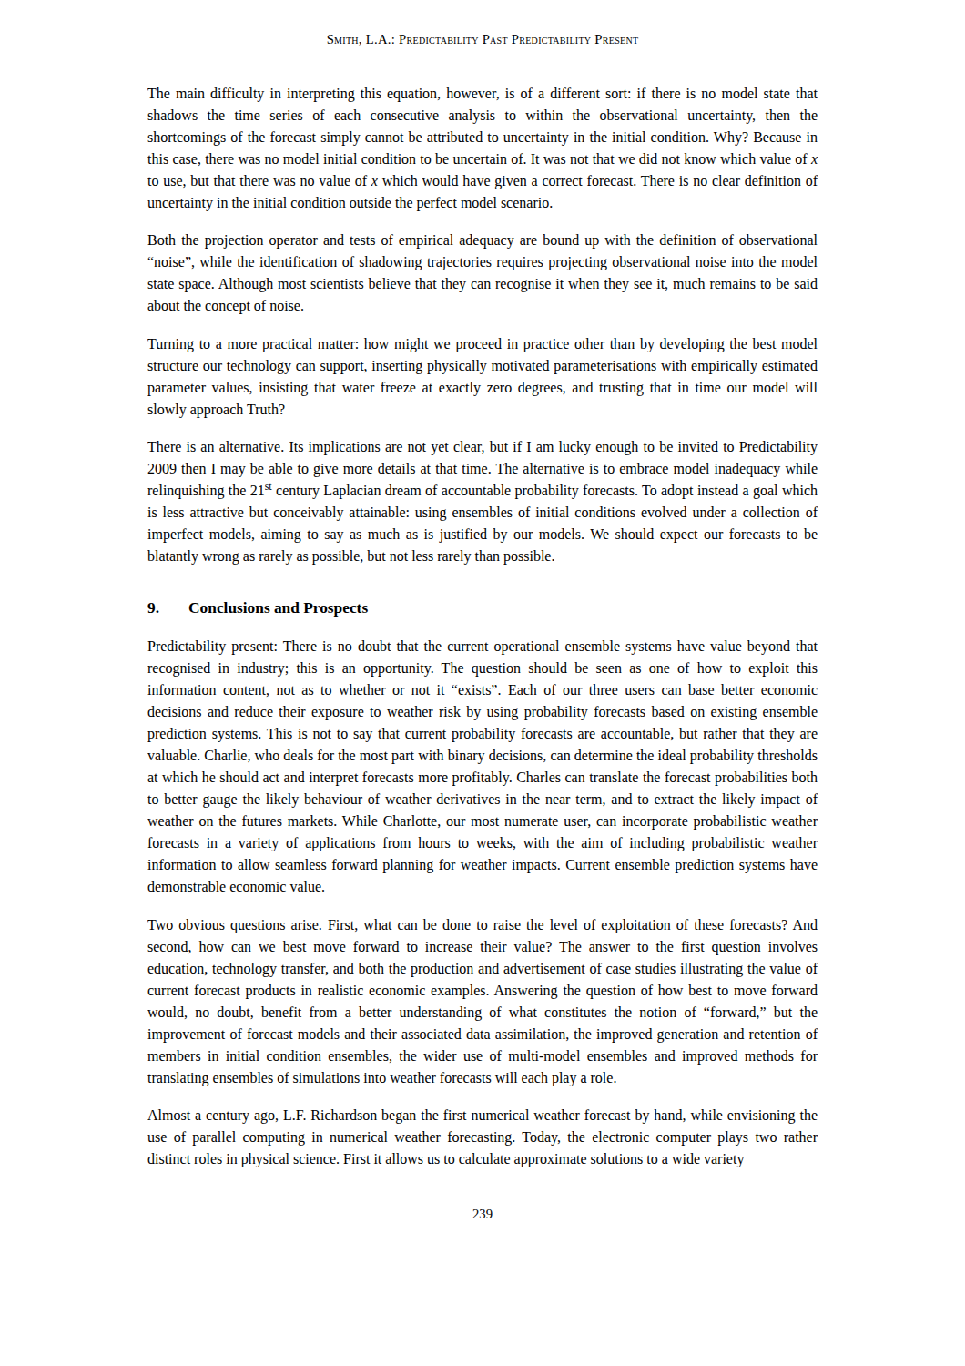Smith, L.A.: Predictability Past Predictability Present
The main difficulty in interpreting this equation, however, is of a different sort: if there is no model state that shadows the time series of each consecutive analysis to within the observational uncertainty, then the shortcomings of the forecast simply cannot be attributed to uncertainty in the initial condition. Why? Because in this case, there was no model initial condition to be uncertain of. It was not that we did not know which value of x to use, but that there was no value of x which would have given a correct forecast. There is no clear definition of uncertainty in the initial condition outside the perfect model scenario.
Both the projection operator and tests of empirical adequacy are bound up with the definition of observational “noise”, while the identification of shadowing trajectories requires projecting observational noise into the model state space. Although most scientists believe that they can recognise it when they see it, much remains to be said about the concept of noise.
Turning to a more practical matter: how might we proceed in practice other than by developing the best model structure our technology can support, inserting physically motivated parameterisations with empirically estimated parameter values, insisting that water freeze at exactly zero degrees, and trusting that in time our model will slowly approach Truth?
There is an alternative. Its implications are not yet clear, but if I am lucky enough to be invited to Predictability 2009 then I may be able to give more details at that time. The alternative is to embrace model inadequacy while relinquishing the 21st century Laplacian dream of accountable probability forecasts. To adopt instead a goal which is less attractive but conceivably attainable: using ensembles of initial conditions evolved under a collection of imperfect models, aiming to say as much as is justified by our models. We should expect our forecasts to be blatantly wrong as rarely as possible, but not less rarely than possible.
9. Conclusions and Prospects
Predictability present: There is no doubt that the current operational ensemble systems have value beyond that recognised in industry; this is an opportunity. The question should be seen as one of how to exploit this information content, not as to whether or not it “exists”. Each of our three users can base better economic decisions and reduce their exposure to weather risk by using probability forecasts based on existing ensemble prediction systems. This is not to say that current probability forecasts are accountable, but rather that they are valuable. Charlie, who deals for the most part with binary decisions, can determine the ideal probability thresholds at which he should act and interpret forecasts more profitably. Charles can translate the forecast probabilities both to better gauge the likely behaviour of weather derivatives in the near term, and to extract the likely impact of weather on the futures markets. While Charlotte, our most numerate user, can incorporate probabilistic weather forecasts in a variety of applications from hours to weeks, with the aim of including probabilistic weather information to allow seamless forward planning for weather impacts. Current ensemble prediction systems have demonstrable economic value.
Two obvious questions arise. First, what can be done to raise the level of exploitation of these forecasts? And second, how can we best move forward to increase their value? The answer to the first question involves education, technology transfer, and both the production and advertisement of case studies illustrating the value of current forecast products in realistic economic examples. Answering the question of how best to move forward would, no doubt, benefit from a better understanding of what constitutes the notion of “forward,” but the improvement of forecast models and their associated data assimilation, the improved generation and retention of members in initial condition ensembles, the wider use of multi-model ensembles and improved methods for translating ensembles of simulations into weather forecasts will each play a role.
Almost a century ago, L.F. Richardson began the first numerical weather forecast by hand, while envisioning the use of parallel computing in numerical weather forecasting. Today, the electronic computer plays two rather distinct roles in physical science. First it allows us to calculate approximate solutions to a wide variety
239